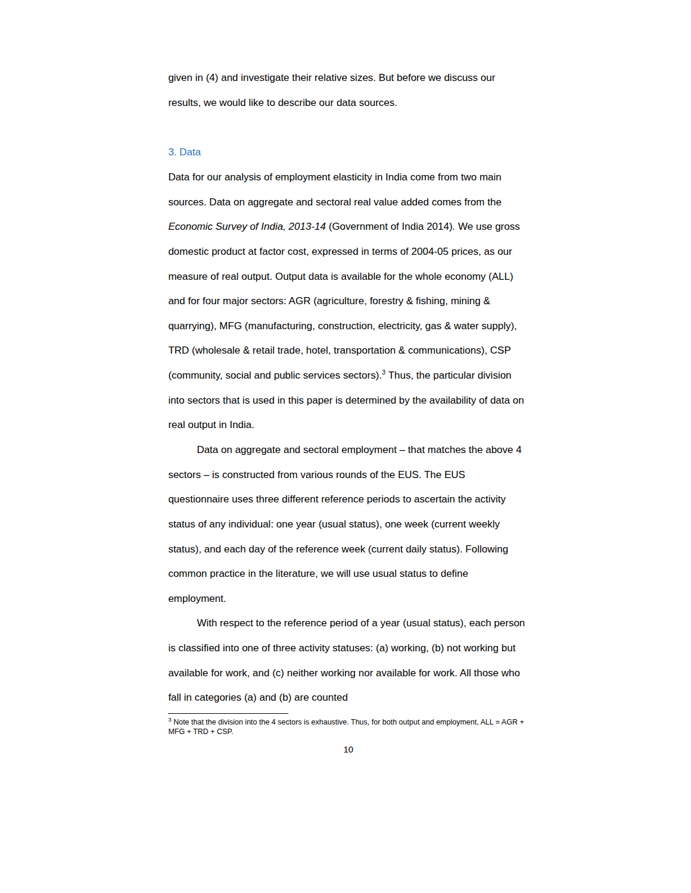given in (4) and investigate their relative sizes. But before we discuss our results, we would like to describe our data sources.
3. Data
Data for our analysis of employment elasticity in India come from two main sources. Data on aggregate and sectoral real value added comes from the Economic Survey of India, 2013-14 (Government of India 2014). We use gross domestic product at factor cost, expressed in terms of 2004-05 prices, as our measure of real output. Output data is available for the whole economy (ALL) and for four major sectors: AGR (agriculture, forestry & fishing, mining & quarrying), MFG (manufacturing, construction, electricity, gas & water supply), TRD (wholesale & retail trade, hotel, transportation & communications), CSP (community, social and public services sectors).3 Thus, the particular division into sectors that is used in this paper is determined by the availability of data on real output in India.
Data on aggregate and sectoral employment – that matches the above 4 sectors – is constructed from various rounds of the EUS. The EUS questionnaire uses three different reference periods to ascertain the activity status of any individual: one year (usual status), one week (current weekly status), and each day of the reference week (current daily status). Following common practice in the literature, we will use usual status to define employment.
With respect to the reference period of a year (usual status), each person is classified into one of three activity statuses: (a) working, (b) not working but available for work, and (c) neither working nor available for work. All those who fall in categories (a) and (b) are counted
3 Note that the division into the 4 sectors is exhaustive. Thus, for both output and employment, ALL = AGR + MFG + TRD + CSP.
10